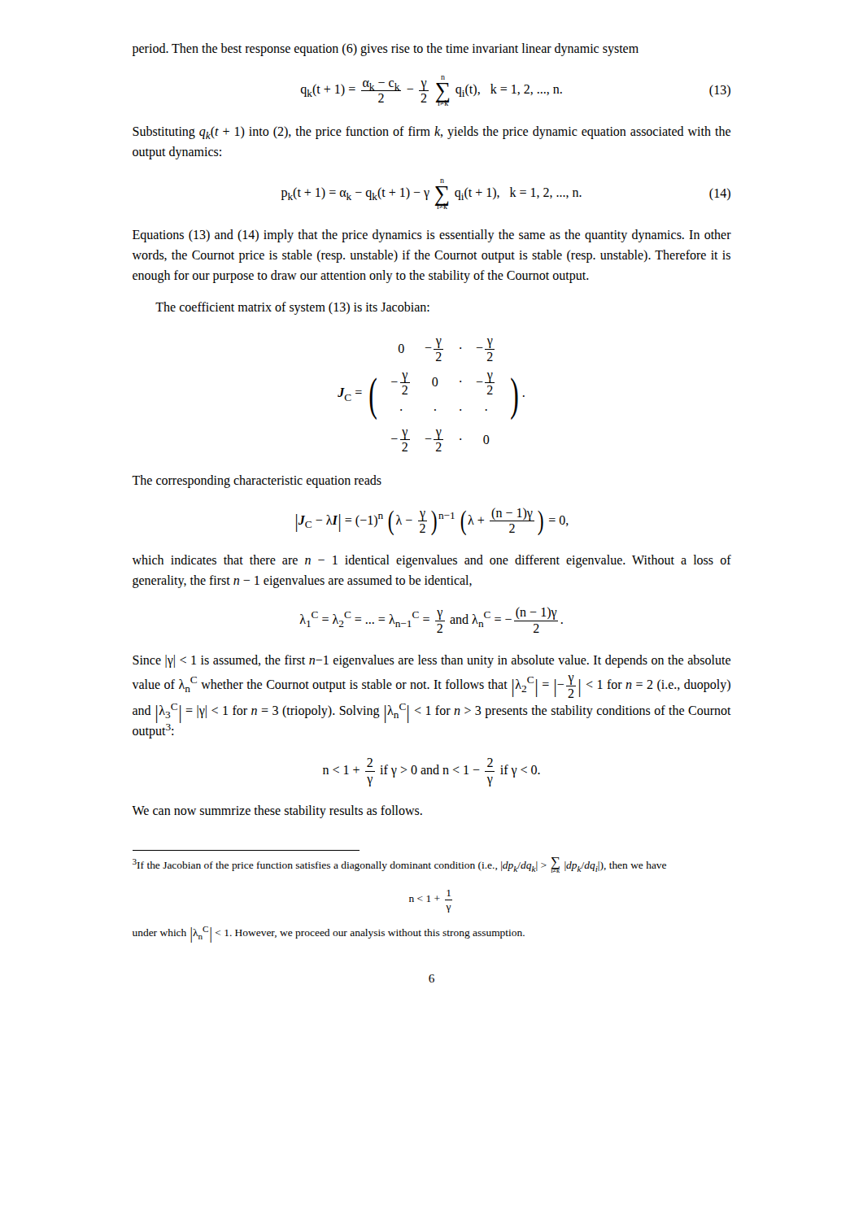period. Then the best response equation (6) gives rise to the time invariant linear dynamic system
qk(t + 1) = αk − ck 2 − γ 2 n∑i≠k qi(t), k = 1, 2, ..., n. (13)
Substituting qk(t + 1) into (2), the price function of firm k, yields the price dynamic equation associated with the output dynamics:
pk(t + 1) = αk − qk(t + 1) − γ n∑i≠k qi(t + 1), k = 1, 2, ..., n. (14)
Equations (13) and (14) imply that the price dynamics is essentially the same as the quantity dynamics. In other words, the Cournot price is stable (resp. unstable) if the Cournot output is stable (resp. unstable). Therefore it is enough for our purpose to draw our attention only to the stability of the Cournot output.
The coefficient matrix of system (13) is its Jacobian:
JC = (
| 0 | − γ 2 | · | − γ 2 |
| − γ 2 | 0 | · | − γ 2 |
| · | · | · | · |
| − γ 2 | − γ 2 | · | 0 |
).
The corresponding characteristic equation reads
|JC − λI| = (−1)n (λ − γ 2)n−1 (λ + (n − 1)γ 2) = 0,
which indicates that there are n − 1 identical eigenvalues and one different eigenvalue. Without a loss of generality, the first n − 1 eigenvalues are assumed to be identical,
λ1C = λ2C = ... = λn−1C = γ 2 and λnC = −(n − 1)γ 2.
Since |γ| < 1 is assumed, the first n−1 eigenvalues are less than unity in absolute value. It depends on the absolute value of λnC whether the Cournot output is stable or not. It follows that |λ2C| = |−γ 2| < 1 for n = 2 (i.e., duopoly) and |λ3C| = |γ| < 1 for n = 3 (triopoly). Solving |λnC| < 1 for n > 3 presents the stability conditions of the Cournot output3:
n < 1 + 2 γ if γ > 0 and n < 1 − 2 γ if γ < 0.
We can now summrize these stability results as follows.
3If the Jacobian of the price function satisfies a diagonally dominant condition (i.e., |dpk/dqk| > ∑i≠k |dpk/dqi|), then we have
n < 1 + 1 γ
under which |λnC| < 1. However, we proceed our analysis without this strong assumption.
6